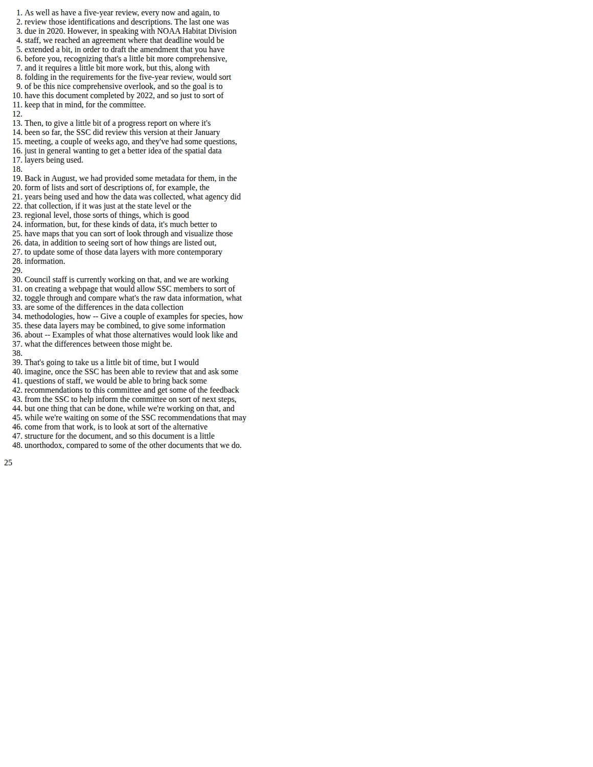As well as have a five-year review, every now and again, to
review those identifications and descriptions. The last one was
due in 2020. However, in speaking with NOAA Habitat Division
staff, we reached an agreement where that deadline would be
extended a bit, in order to draft the amendment that you have
before you, recognizing that's a little bit more comprehensive,
and it requires a little bit more work, but this, along with
folding in the requirements for the five-year review, would sort
of be this nice comprehensive overlook, and so the goal is to
have this document completed by 2022, and so just to sort of
keep that in mind, for the committee.
Then, to give a little bit of a progress report on where it's
been so far, the SSC did review this version at their January
meeting, a couple of weeks ago, and they've had some questions,
just in general wanting to get a better idea of the spatial data
layers being used.
Back in August, we had provided some metadata for them, in the
form of lists and sort of descriptions of, for example, the
years being used and how the data was collected, what agency did
that collection, if it was just at the state level or the
regional level, those sorts of things, which is good
information, but, for these kinds of data, it's much better to
have maps that you can sort of look through and visualize those
data, in addition to seeing sort of how things are listed out,
to update some of those data layers with more contemporary
information.
Council staff is currently working on that, and we are working
on creating a webpage that would allow SSC members to sort of
toggle through and compare what's the raw data information, what
are some of the differences in the data collection
methodologies, how -- Give a couple of examples for species, how
these data layers may be combined, to give some information
about -- Examples of what those alternatives would look like and
what the differences between those might be.
That's going to take us a little bit of time, but I would
imagine, once the SSC has been able to review that and ask some
questions of staff, we would be able to bring back some
recommendations to this committee and get some of the feedback
from the SSC to help inform the committee on sort of next steps,
but one thing that can be done, while we're working on that, and
while we're waiting on some of the SSC recommendations that may
come from that work, is to look at sort of the alternative
structure for the document, and so this document is a little
unorthodox, compared to some of the other documents that we do.
25